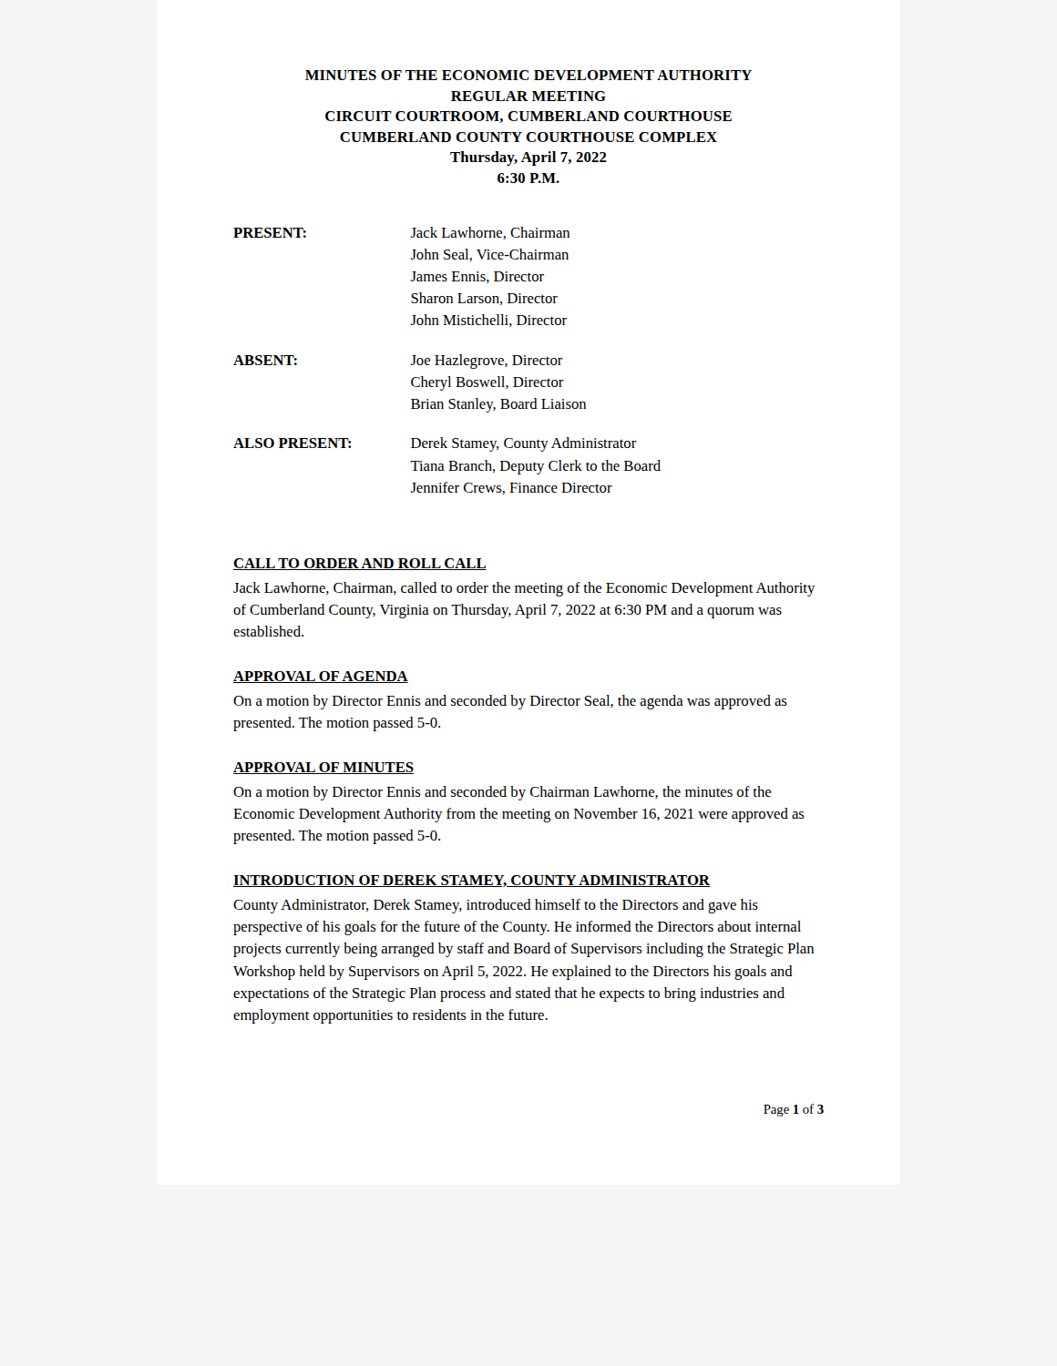MINUTES OF THE ECONOMIC DEVELOPMENT AUTHORITY
REGULAR MEETING
CIRCUIT COURTROOM, CUMBERLAND COURTHOUSE
CUMBERLAND COUNTY COURTHOUSE COMPLEX
Thursday, April 7, 2022
6:30 P.M.
| PRESENT: | Jack Lawhorne, Chairman John Seal, Vice-Chairman James Ennis, Director Sharon Larson, Director John Mistichelli, Director |
| ABSENT: | Joe Hazlegrove, Director Cheryl Boswell, Director Brian Stanley, Board Liaison |
| ALSO PRESENT: | Derek Stamey, County Administrator Tiana Branch, Deputy Clerk to the Board Jennifer Crews, Finance Director |
CALL TO ORDER AND ROLL CALL
Jack Lawhorne, Chairman, called to order the meeting of the Economic Development Authority of Cumberland County, Virginia on Thursday, April 7, 2022 at 6:30 PM and a quorum was established.
APPROVAL OF AGENDA
On a motion by Director Ennis and seconded by Director Seal, the agenda was approved as presented. The motion passed 5-0.
APPROVAL OF MINUTES
On a motion by Director Ennis and seconded by Chairman Lawhorne, the minutes of the Economic Development Authority from the meeting on November 16, 2021 were approved as presented. The motion passed 5-0.
INTRODUCTION OF DEREK STAMEY, COUNTY ADMINISTRATOR
County Administrator, Derek Stamey, introduced himself to the Directors and gave his perspective of his goals for the future of the County. He informed the Directors about internal projects currently being arranged by staff and Board of Supervisors including the Strategic Plan Workshop held by Supervisors on April 5, 2022. He explained to the Directors his goals and expectations of the Strategic Plan process and stated that he expects to bring industries and employment opportunities to residents in the future.
Page 1 of 3